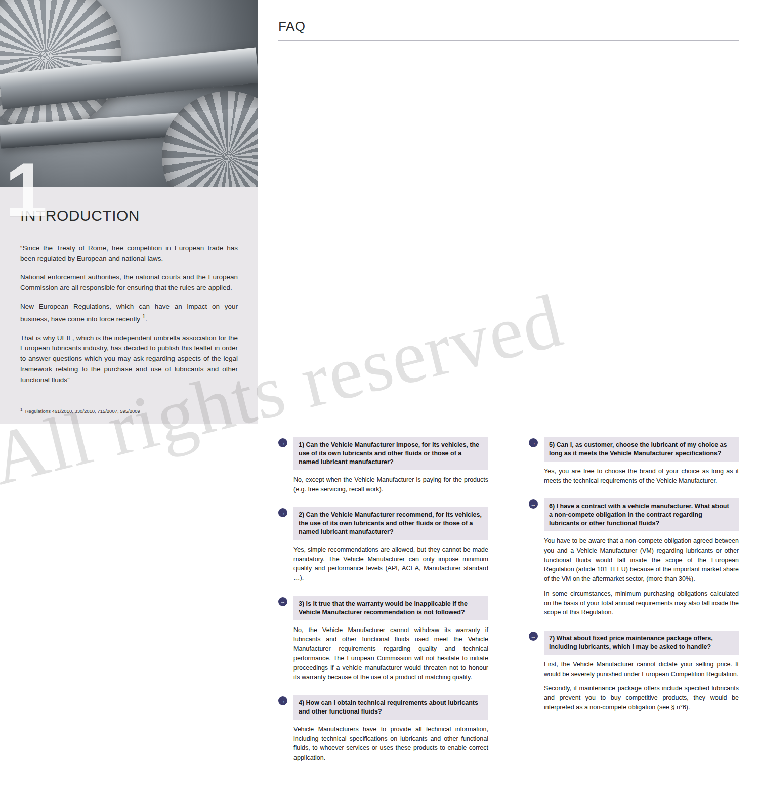1
INTRODUCTION
“Since the Treaty of Rome, free competition in European trade has been regulated by European and national laws.
National enforcement authorities, the national courts and the European Commission are all responsible for ensuring that the rules are applied.
New European Regulations, which can have an impact on your business, have come into force recently 1.
That is why UEIL, which is the independent umbrella association for the European lubricants industry, has decided to publish this leaflet in order to answer questions which you may ask regarding aspects of the legal framework relating to the purchase and use of lubricants and other functional fluids”
1 Regulations 461/2010, 330/2010, 715/2007, 595/2009
FAQ
1) Can the Vehicle Manufacturer impose, for its vehicles, the use of its own lubricants and other fluids or those of a named lubricant manufacturer?
No, except when the Vehicle Manufacturer is paying for the products (e.g. free servicing, recall work).
2) Can the Vehicle Manufacturer recommend, for its vehicles, the use of its own lubricants and other fluids or those of a named lubricant manufacturer?
Yes, simple recommendations are allowed, but they cannot be made mandatory. The Vehicle Manufacturer can only impose minimum quality and performance levels (API, ACEA, Manufacturer standard …).
3) Is it true that the warranty would be inapplicable if the Vehicle Manufacturer recommendation is not followed?
No, the Vehicle Manufacturer cannot withdraw its warranty if lubricants and other functional fluids used meet the Vehicle Manufacturer requirements regarding quality and technical performance. The European Commission will not hesitate to initiate proceedings if a vehicle manufacturer would threaten not to honour its warranty because of the use of a product of matching quality.
4) How can I obtain technical requirements about lubricants and other functional fluids?
Vehicle Manufacturers have to provide all technical information, including technical specifications on lubricants and other functional fluids, to whoever services or uses these products to enable correct application.
5) Can I, as customer, choose the lubricant of my choice as long as it meets the Vehicle Manufacturer specifications?
Yes, you are free to choose the brand of your choice as long as it meets the technical requirements of the Vehicle Manufacturer.
6) I have a contract with a vehicle manufacturer. What about a non-compete obligation in the contract regarding lubricants or other functional fluids?
You have to be aware that a non-compete obligation agreed between you and a Vehicle Manufacturer (VM) regarding lubricants or other functional fluids would fall inside the scope of the European Regulation (article 101 TFEU) because of the important market share of the VM on the aftermarket sector, (more than 30%).
In some circumstances, minimum purchasing obligations calculated on the basis of your total annual requirements may also fall inside the scope of this Regulation.
7) What about fixed price maintenance package offers, including lubricants, which I may be asked to handle?
First, the Vehicle Manufacturer cannot dictate your selling price. It would be severely punished under European Competition Regulation.
Secondly, if maintenance package offers include specified lubricants and prevent you to buy competitive products, they would be interpreted as a non-compete obligation (see § n°6).
All rights reserved